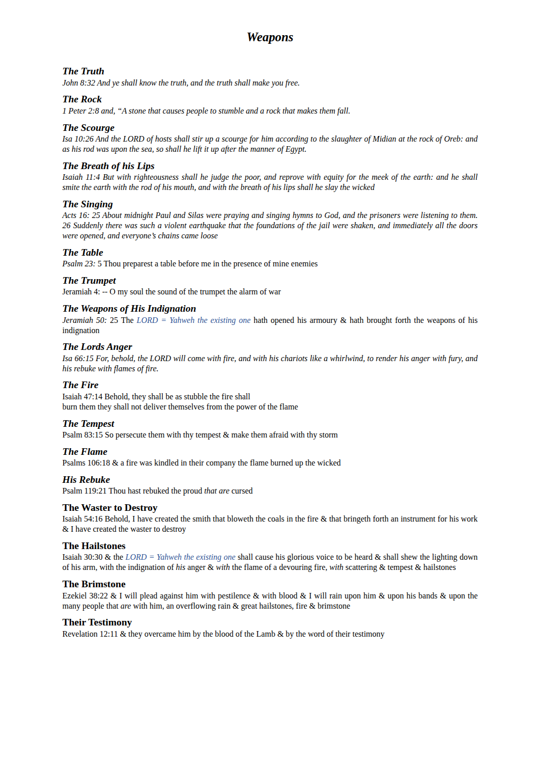Weapons
The Truth
John 8:32 And ye shall know the truth, and the truth shall make you free.
The Rock
1 Peter 2:8 and, “A stone that causes people to stumble and a rock that makes them fall.
The Scourge
Isa 10:26 And the LORD of hosts shall stir up a scourge for him according to the slaughter of Midian at the rock of Oreb: and as his rod was upon the sea, so shall he lift it up after the manner of Egypt.
The Breath of his Lips
Isaiah 11:4 But with righteousness shall he judge the poor, and reprove with equity for the meek of the earth: and he shall smite the earth with the rod of his mouth, and with the breath of his lips shall he slay the wicked
The Singing
Acts 16: 25 About midnight Paul and Silas were praying and singing hymns to God, and the prisoners were listening to them. 26 Suddenly there was such a violent earthquake that the foundations of the jail were shaken, and immediately all the doors were opened, and everyone’s chains came loose
The Table
Psalm 23: 5 Thou preparest a table before me in the presence of mine enemies
The Trumpet
Jeramiah 4: -- O my soul the sound of the trumpet the alarm of war
The Weapons of His Indignation
Jeramiah 50: 25 The LORD = Yahweh the existing one hath opened his armoury & hath brought forth the weapons of his indignation
The Lords Anger
Isa 66:15 For, behold, the LORD will come with fire, and with his chariots like a whirlwind, to render his anger with fury, and his rebuke with flames of fire.
The Fire
Isaiah 47:14 Behold, they shall be as stubble the fire shall
burn them they shall not deliver themselves from the power of the flame
The Tempest
Psalm 83:15 So persecute them with thy tempest & make them afraid with thy storm
The Flame
Psalms 106:18 & a fire was kindled in their company the flame burned up the wicked
His Rebuke
Psalm 119:21 Thou hast rebuked the proud that are cursed
The Waster to Destroy
Isaiah 54:16 Behold, I have created the smith that bloweth the coals in the fire & that bringeth forth an instrument for his work & I have created the waster to destroy
The Hailstones
Isaiah 30:30 & the LORD = Yahweh the existing one shall cause his glorious voice to be heard & shall shew the lighting down of his arm, with the indignation of his anger & with the flame of a devouring fire, with scattering & tempest & hailstones
The Brimstone
Ezekiel 38:22 & I will plead against him with pestilence & with blood & I will rain upon him & upon his bands & upon the many people that are with him, an overflowing rain & great hailstones, fire & brimstone
Their Testimony
Revelation 12:11 & they overcame him by the blood of the Lamb & by the word of their testimony